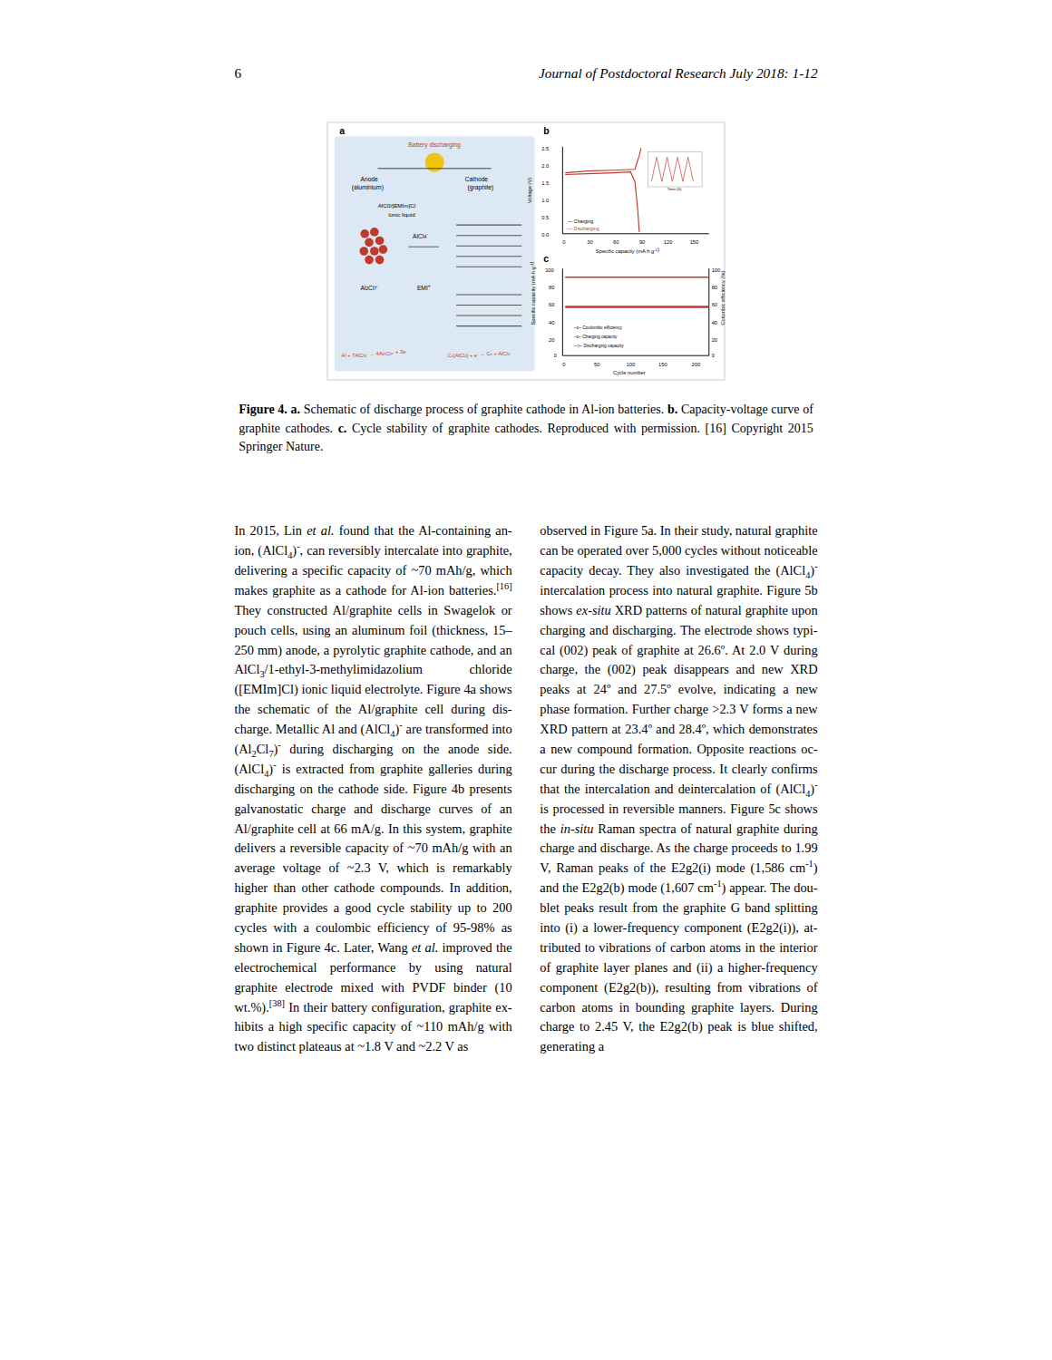6 Journal of Postdoctoral Research July 2018: 1-12
Figure 4. a. Schematic of discharge process of graphite cathode in Al-ion batteries. b. Capacity-voltage curve of graphite cathodes. c. Cycle stability of graphite cathodes. Reproduced with permission. [16] Copyright 2015 Springer Nature.
In 2015, Lin et al. found that the Al-containing anion, (AlCl4)-, can reversibly intercalate into graphite, delivering a specific capacity of ~70 mAh/g, which makes graphite as a cathode for Al-ion batteries.[16] They constructed Al/graphite cells in Swagelok or pouch cells, using an aluminum foil (thickness, 15–250 mm) anode, a pyrolytic graphite cathode, and an AlCl3/1-ethyl-3-methylimidazolium chloride ([EMIm]Cl) ionic liquid electrolyte. Figure 4a shows the schematic of the Al/graphite cell during discharge. Metallic Al and (AlCl4)- are transformed into (Al2Cl7)- during discharging on the anode side. (AlCl4)- is extracted from graphite galleries during discharging on the cathode side. Figure 4b presents galvanostatic charge and discharge curves of an Al/graphite cell at 66 mA/g. In this system, graphite delivers a reversible capacity of ~70 mAh/g with an average voltage of ~2.3 V, which is remarkably higher than other cathode compounds. In addition, graphite provides a good cycle stability up to 200 cycles with a coulombic efficiency of 95-98% as shown in Figure 4c. Later, Wang et al. improved the electrochemical performance by using natural graphite electrode mixed with PVDF binder (10 wt.%).[38] In their battery configuration, graphite exhibits a high specific capacity of ~110 mAh/g with two distinct plateaus at ~1.8 V and ~2.2 V as
observed in Figure 5a. In their study, natural graphite can be operated over 5,000 cycles without noticeable capacity decay. They also investigated the (AlCl4)- intercalation process into natural graphite. Figure 5b shows ex-situ XRD patterns of natural graphite upon charging and discharging. The electrode shows typical (002) peak of graphite at 26.6º. At 2.0 V during charge, the (002) peak disappears and new XRD peaks at 24º and 27.5º evolve, indicating a new phase formation. Further charge >2.3 V forms a new XRD pattern at 23.4º and 28.4º, which demonstrates a new compound formation. Opposite reactions occur during the discharge process. It clearly confirms that the intercalation and deintercalation of (AlCl4)- is processed in reversible manners. Figure 5c shows the in-situ Raman spectra of natural graphite during charge and discharge. As the charge proceeds to 1.99 V, Raman peaks of the E2g2(i) mode (1,586 cm-1) and the E2g2(b) mode (1,607 cm-1) appear. The doublet peaks result from the graphite G band splitting into (i) a lower-frequency component (E2g2(i)), attributed to vibrations of carbon atoms in the interior of graphite layer planes and (ii) a higher-frequency component (E2g2(b)), resulting from vibrations of carbon atoms in bounding graphite layers. During charge to 2.45 V, the E2g2(b) peak is blue shifted, generating a